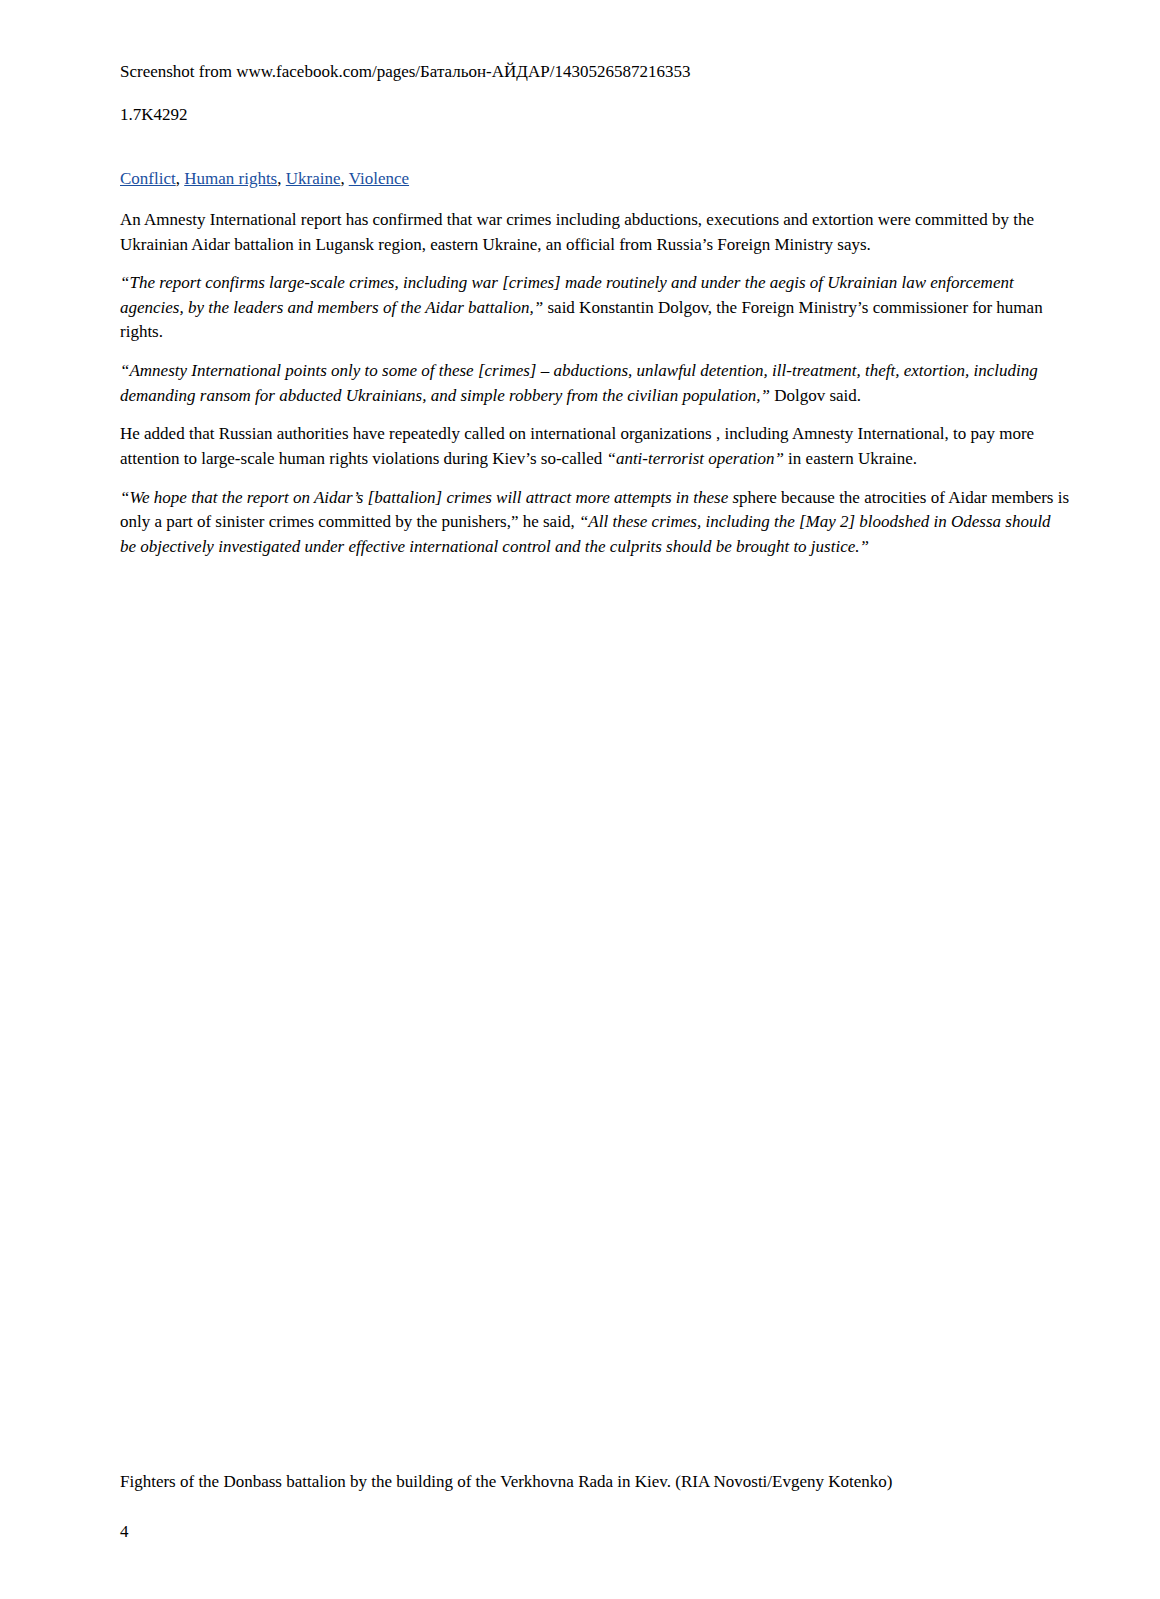Screenshot from www.facebook.com/pages/Батальон-АЙДАР/1430526587216353
1.7K4292
Conflict, Human rights, Ukraine, Violence
An Amnesty International report has confirmed that war crimes including abductions, executions and extortion were committed by the Ukrainian Aidar battalion in Lugansk region, eastern Ukraine, an official from Russia’s Foreign Ministry says.
“The report confirms large-scale crimes, including war [crimes] made routinely and under the aegis of Ukrainian law enforcement agencies, by the leaders and members of the Aidar battalion,” said Konstantin Dolgov, the Foreign Ministry’s commissioner for human rights.
“Amnesty International points only to some of these [crimes] – abductions, unlawful detention, ill-treatment, theft, extortion, including demanding ransom for abducted Ukrainians, and simple robbery from the civilian population,” Dolgov said.
He added that Russian authorities have repeatedly called on international organizations , including Amnesty International, to pay more attention to large-scale human rights violations during Kiev’s so-called “anti-terrorist operation” in eastern Ukraine.
“We hope that the report on Aidar’s [battalion] crimes will attract more attempts in these sphere because the atrocities of Aidar members is only a part of sinister crimes committed by the punishers,” he said, “All these crimes, including the [May 2] bloodshed in Odessa should be objectively investigated under effective international control and the culprits should be brought to justice.”
Fighters of the Donbass battalion by the building of the Verkhovna Rada in Kiev. (RIA Novosti/Evgeny Kotenko)
4